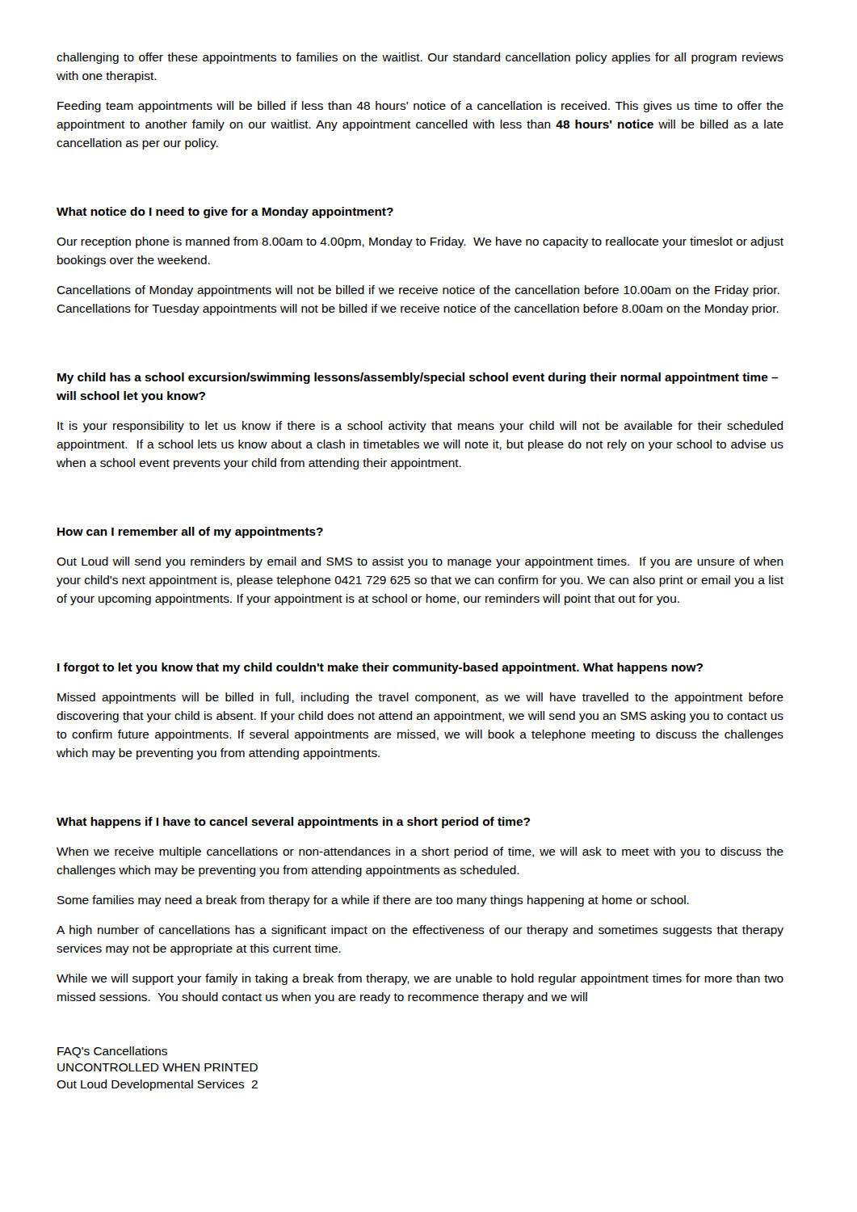challenging to offer these appointments to families on the waitlist. Our standard cancellation policy applies for all program reviews with one therapist.
Feeding team appointments will be billed if less than 48 hours' notice of a cancellation is received. This gives us time to offer the appointment to another family on our waitlist. Any appointment cancelled with less than 48 hours' notice will be billed as a late cancellation as per our policy.
What notice do I need to give for a Monday appointment?
Our reception phone is manned from 8.00am to 4.00pm, Monday to Friday. We have no capacity to reallocate your timeslot or adjust bookings over the weekend.
Cancellations of Monday appointments will not be billed if we receive notice of the cancellation before 10.00am on the Friday prior. Cancellations for Tuesday appointments will not be billed if we receive notice of the cancellation before 8.00am on the Monday prior.
My child has a school excursion/swimming lessons/assembly/special school event during their normal appointment time – will school let you know?
It is your responsibility to let us know if there is a school activity that means your child will not be available for their scheduled appointment. If a school lets us know about a clash in timetables we will note it, but please do not rely on your school to advise us when a school event prevents your child from attending their appointment.
How can I remember all of my appointments?
Out Loud will send you reminders by email and SMS to assist you to manage your appointment times. If you are unsure of when your child's next appointment is, please telephone 0421 729 625 so that we can confirm for you. We can also print or email you a list of your upcoming appointments. If your appointment is at school or home, our reminders will point that out for you.
I forgot to let you know that my child couldn't make their community-based appointment. What happens now?
Missed appointments will be billed in full, including the travel component, as we will have travelled to the appointment before discovering that your child is absent. If your child does not attend an appointment, we will send you an SMS asking you to contact us to confirm future appointments. If several appointments are missed, we will book a telephone meeting to discuss the challenges which may be preventing you from attending appointments.
What happens if I have to cancel several appointments in a short period of time?
When we receive multiple cancellations or non-attendances in a short period of time, we will ask to meet with you to discuss the challenges which may be preventing you from attending appointments as scheduled.
Some families may need a break from therapy for a while if there are too many things happening at home or school.
A high number of cancellations has a significant impact on the effectiveness of our therapy and sometimes suggests that therapy services may not be appropriate at this current time.
While we will support your family in taking a break from therapy, we are unable to hold regular appointment times for more than two missed sessions. You should contact us when you are ready to recommence therapy and we will
FAQ's Cancellations
UNCONTROLLED WHEN PRINTED
Out Loud Developmental Services 2